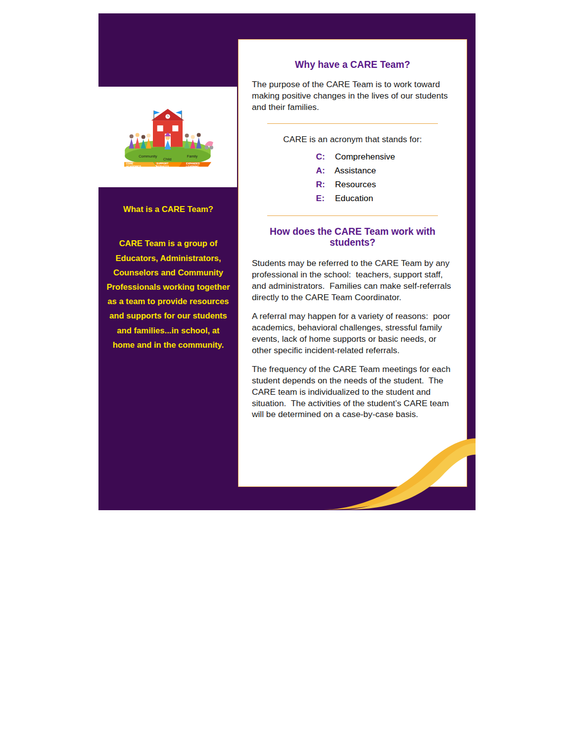Community Child Family CORE ACADEMICS SUPPORT SERVICES EXPANDED LEARNING
What is a CARE Team?
CARE Team is a group of Educators, Administrators, Counselors and Community Professionals working together as a team to provide resources and supports for our students and families...in school, at home and in the community.
Why have a CARE Team?
The purpose of the CARE Team is to work toward making positive changes in the lives of our students and their families.
CARE is an acronym that stands for:
C: Comprehensive
A: Assistance
R: Resources
E: Education
How does the CARE Team work with students?
Students may be referred to the CARE Team by any professional in the school: teachers, support staff, and administrators. Families can make self-referrals directly to the CARE Team Coordinator.
A referral may happen for a variety of reasons: poor academics, behavioral challenges, stressful family events, lack of home supports or basic needs, or other specific incident-related referrals.
The frequency of the CARE Team meetings for each student depends on the needs of the student. The CARE team is individualized to the student and situation. The activities of the student’s CARE team will be determined on a case-by-case basis.